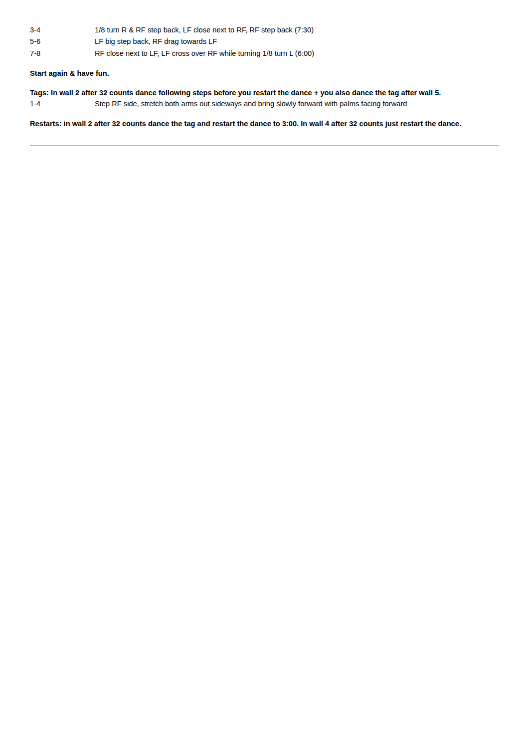| 3-4 | 1/8 turn R & RF step back, LF close next to RF, RF step back (7:30) |
| 5-6 | LF big step back, RF drag towards LF |
| 7-8 | RF close next to LF, LF cross over RF while turning 1/8 turn L (6:00) |
Start again & have fun.
Tags: In wall 2 after 32 counts dance following steps before you restart the dance + you also dance the tag after wall 5.
| 1-4 | Step RF side, stretch both arms out sideways and bring slowly forward with palms facing forward |
Restarts: in wall 2 after 32 counts dance the tag and restart the dance to 3:00. In wall 4 after 32 counts just restart the dance.